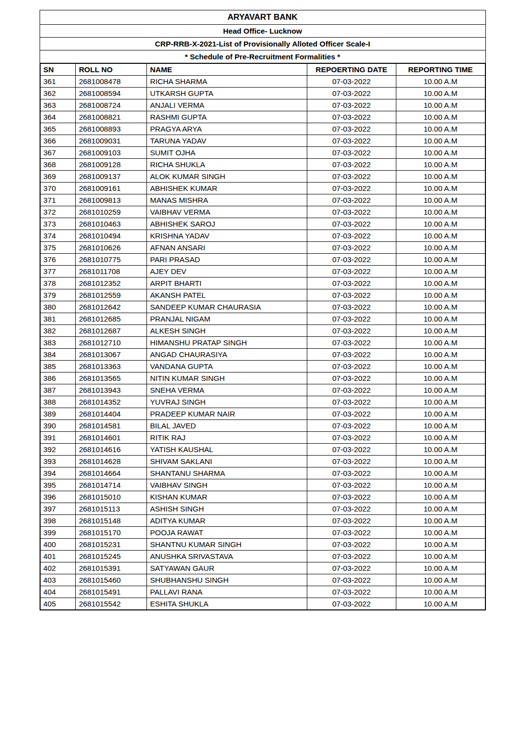ARYAVART BANK
Head Office- Lucknow
CRP-RRB-X-2021-List of Provisionally Alloted Officer Scale-I
* Schedule of Pre-Recruitment Formalities *
| SN | ROLL NO | NAME | REPOERTING DATE | REPORTING TIME |
| --- | --- | --- | --- | --- |
| 361 | 2681008478 | RICHA SHARMA | 07-03-2022 | 10.00 A.M |
| 362 | 2681008594 | UTKARSH GUPTA | 07-03-2022 | 10.00 A.M |
| 363 | 2681008724 | ANJALI VERMA | 07-03-2022 | 10.00 A.M |
| 364 | 2681008821 | RASHMI GUPTA | 07-03-2022 | 10.00 A.M |
| 365 | 2681008893 | PRAGYA ARYA | 07-03-2022 | 10.00 A.M |
| 366 | 2681009031 | TARUNA YADAV | 07-03-2022 | 10.00 A.M |
| 367 | 2681009103 | SUMIT OJHA | 07-03-2022 | 10.00 A.M |
| 368 | 2681009128 | RICHA SHUKLA | 07-03-2022 | 10.00 A.M |
| 369 | 2681009137 | ALOK KUMAR SINGH | 07-03-2022 | 10.00 A.M |
| 370 | 2681009161 | ABHISHEK KUMAR | 07-03-2022 | 10.00 A.M |
| 371 | 2681009813 | MANAS MISHRA | 07-03-2022 | 10.00 A.M |
| 372 | 2681010259 | VAIBHAV VERMA | 07-03-2022 | 10.00 A.M |
| 373 | 2681010463 | ABHISHEK SAROJ | 07-03-2022 | 10.00 A.M |
| 374 | 2681010494 | KRISHNA YADAV | 07-03-2022 | 10.00 A.M |
| 375 | 2681010626 | AFNAN ANSARI | 07-03-2022 | 10.00 A.M |
| 376 | 2681010775 | PARI PRASAD | 07-03-2022 | 10.00 A.M |
| 377 | 2681011708 | AJEY DEV | 07-03-2022 | 10.00 A.M |
| 378 | 2681012352 | ARPIT BHARTI | 07-03-2022 | 10.00 A.M |
| 379 | 2681012559 | AKANSH PATEL | 07-03-2022 | 10.00 A.M |
| 380 | 2681012642 | SANDEEP KUMAR CHAURASIA | 07-03-2022 | 10.00 A.M |
| 381 | 2681012685 | PRANJAL NIGAM | 07-03-2022 | 10.00 A.M |
| 382 | 2681012687 | ALKESH SINGH | 07-03-2022 | 10.00 A.M |
| 383 | 2681012710 | HIMANSHU PRATAP SINGH | 07-03-2022 | 10.00 A.M |
| 384 | 2681013067 | ANGAD CHAURASIYA | 07-03-2022 | 10.00 A.M |
| 385 | 2681013363 | VANDANA GUPTA | 07-03-2022 | 10.00 A.M |
| 386 | 2681013565 | NITIN KUMAR SINGH | 07-03-2022 | 10.00 A.M |
| 387 | 2681013943 | SNEHA VERMA | 07-03-2022 | 10.00 A.M |
| 388 | 2681014352 | YUVRAJ SINGH | 07-03-2022 | 10.00 A.M |
| 389 | 2681014404 | PRADEEP KUMAR NAIR | 07-03-2022 | 10.00 A.M |
| 390 | 2681014581 | BILAL JAVED | 07-03-2022 | 10.00 A.M |
| 391 | 2681014601 | RITIK RAJ | 07-03-2022 | 10.00 A.M |
| 392 | 2681014616 | YATISH KAUSHAL | 07-03-2022 | 10.00 A.M |
| 393 | 2681014628 | SHIVAM SAKLANI | 07-03-2022 | 10.00 A.M |
| 394 | 2681014664 | SHANTANU SHARMA | 07-03-2022 | 10.00 A.M |
| 395 | 2681014714 | VAIBHAV SINGH | 07-03-2022 | 10.00 A.M |
| 396 | 2681015010 | KISHAN KUMAR | 07-03-2022 | 10.00 A.M |
| 397 | 2681015113 | ASHISH SINGH | 07-03-2022 | 10.00 A.M |
| 398 | 2681015148 | ADITYA KUMAR | 07-03-2022 | 10.00 A.M |
| 399 | 2681015170 | POOJA RAWAT | 07-03-2022 | 10.00 A.M |
| 400 | 2681015231 | SHANTNU KUMAR SINGH | 07-03-2022 | 10.00 A.M |
| 401 | 2681015245 | ANUSHKA SRIVASTAVA | 07-03-2022 | 10.00 A.M |
| 402 | 2681015391 | SATYAWAN GAUR | 07-03-2022 | 10.00 A.M |
| 403 | 2681015460 | SHUBHANSHU SINGH | 07-03-2022 | 10.00 A.M |
| 404 | 2681015491 | PALLAVI RANA | 07-03-2022 | 10.00 A.M |
| 405 | 2681015542 | ESHITA SHUKLA | 07-03-2022 | 10.00 A.M |